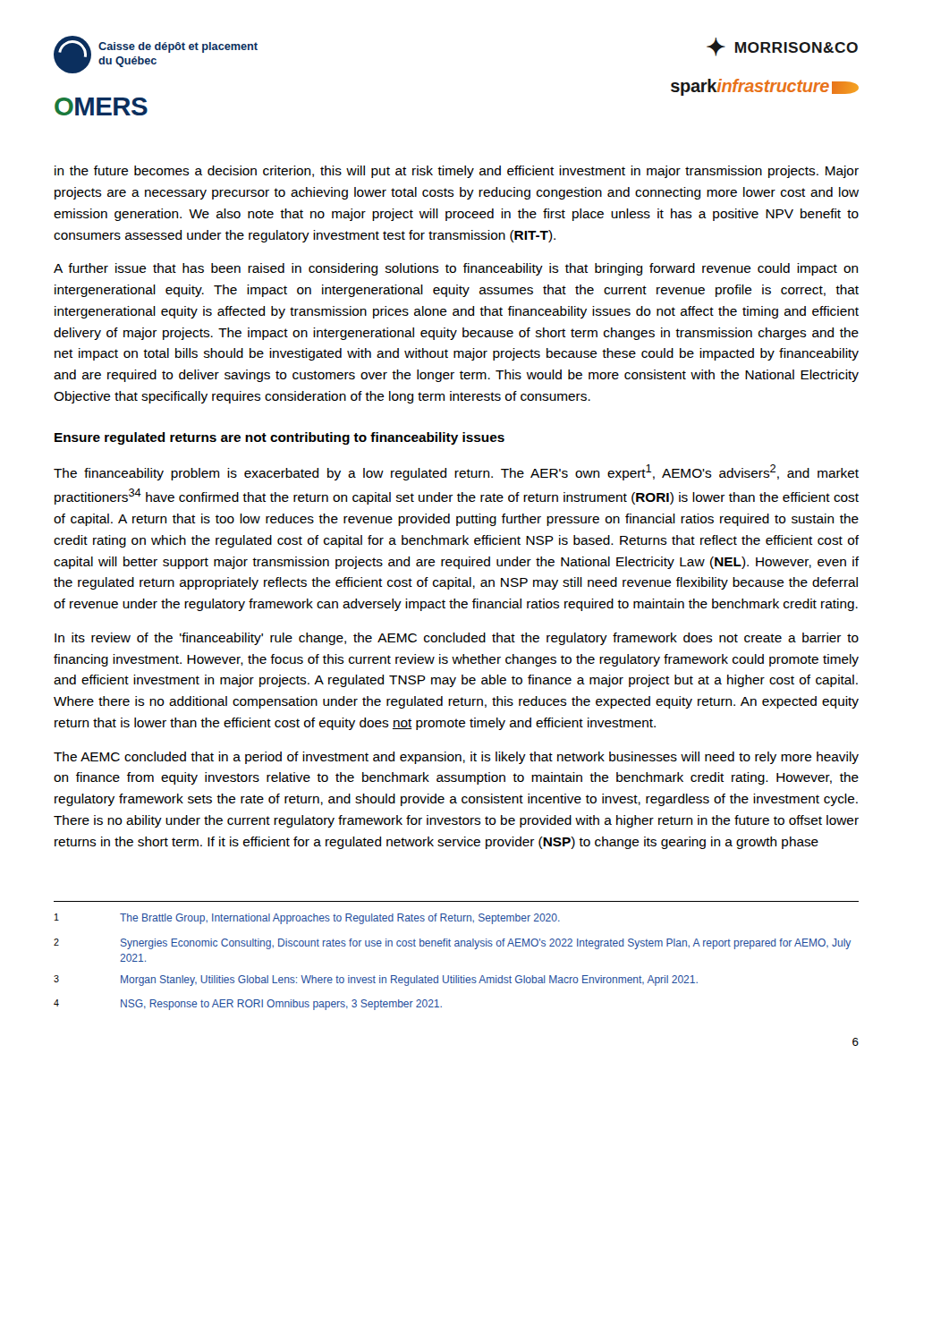Caisse de dépôt et placement
du Québec
OMERS
✦MORRISON&CO
sparkinfrastructure
in the future becomes a decision criterion, this will put at risk timely and efficient investment in major transmission projects. Major projects are a necessary precursor to achieving lower total costs by reducing congestion and connecting more lower cost and low emission generation. We also note that no major project will proceed in the first place unless it has a positive NPV benefit to consumers assessed under the regulatory investment test for transmission (RIT-T).
A further issue that has been raised in considering solutions to financeability is that bringing forward revenue could impact on intergenerational equity. The impact on intergenerational equity assumes that the current revenue profile is correct, that intergenerational equity is affected by transmission prices alone and that financeability issues do not affect the timing and efficient delivery of major projects. The impact on intergenerational equity because of short term changes in transmission charges and the net impact on total bills should be investigated with and without major projects because these could be impacted by financeability and are required to deliver savings to customers over the longer term. This would be more consistent with the National Electricity Objective that specifically requires consideration of the long term interests of consumers.
Ensure regulated returns are not contributing to financeability issues
The financeability problem is exacerbated by a low regulated return. The AER's own expert1, AEMO's advisers2, and market practitioners34 have confirmed that the return on capital set under the rate of return instrument (RORI) is lower than the efficient cost of capital. A return that is too low reduces the revenue provided putting further pressure on financial ratios required to sustain the credit rating on which the regulated cost of capital for a benchmark efficient NSP is based. Returns that reflect the efficient cost of capital will better support major transmission projects and are required under the National Electricity Law (NEL). However, even if the regulated return appropriately reflects the efficient cost of capital, an NSP may still need revenue flexibility because the deferral of revenue under the regulatory framework can adversely impact the financial ratios required to maintain the benchmark credit rating.
In its review of the 'financeability' rule change, the AEMC concluded that the regulatory framework does not create a barrier to financing investment. However, the focus of this current review is whether changes to the regulatory framework could promote timely and efficient investment in major projects. A regulated TNSP may be able to finance a major project but at a higher cost of capital. Where there is no additional compensation under the regulated return, this reduces the expected equity return. An expected equity return that is lower than the efficient cost of equity does not promote timely and efficient investment.
The AEMC concluded that in a period of investment and expansion, it is likely that network businesses will need to rely more heavily on finance from equity investors relative to the benchmark assumption to maintain the benchmark credit rating. However, the regulatory framework sets the rate of return, and should provide a consistent incentive to invest, regardless of the investment cycle. There is no ability under the current regulatory framework for investors to be provided with a higher return in the future to offset lower returns in the short term. If it is efficient for a regulated network service provider (NSP) to change its gearing in a growth phase
| 1 | The Brattle Group, International Approaches to Regulated Rates of Return, September 2020. |
| 2 | Synergies Economic Consulting, Discount rates for use in cost benefit analysis of AEMO's 2022 Integrated System Plan, A report prepared for AEMO, July 2021. |
| 3 | Morgan Stanley, Utilities Global Lens: Where to invest in Regulated Utilities Amidst Global Macro Environment, April 2021. |
| 4 | NSG, Response to AER RORI Omnibus papers, 3 September 2021. |
6